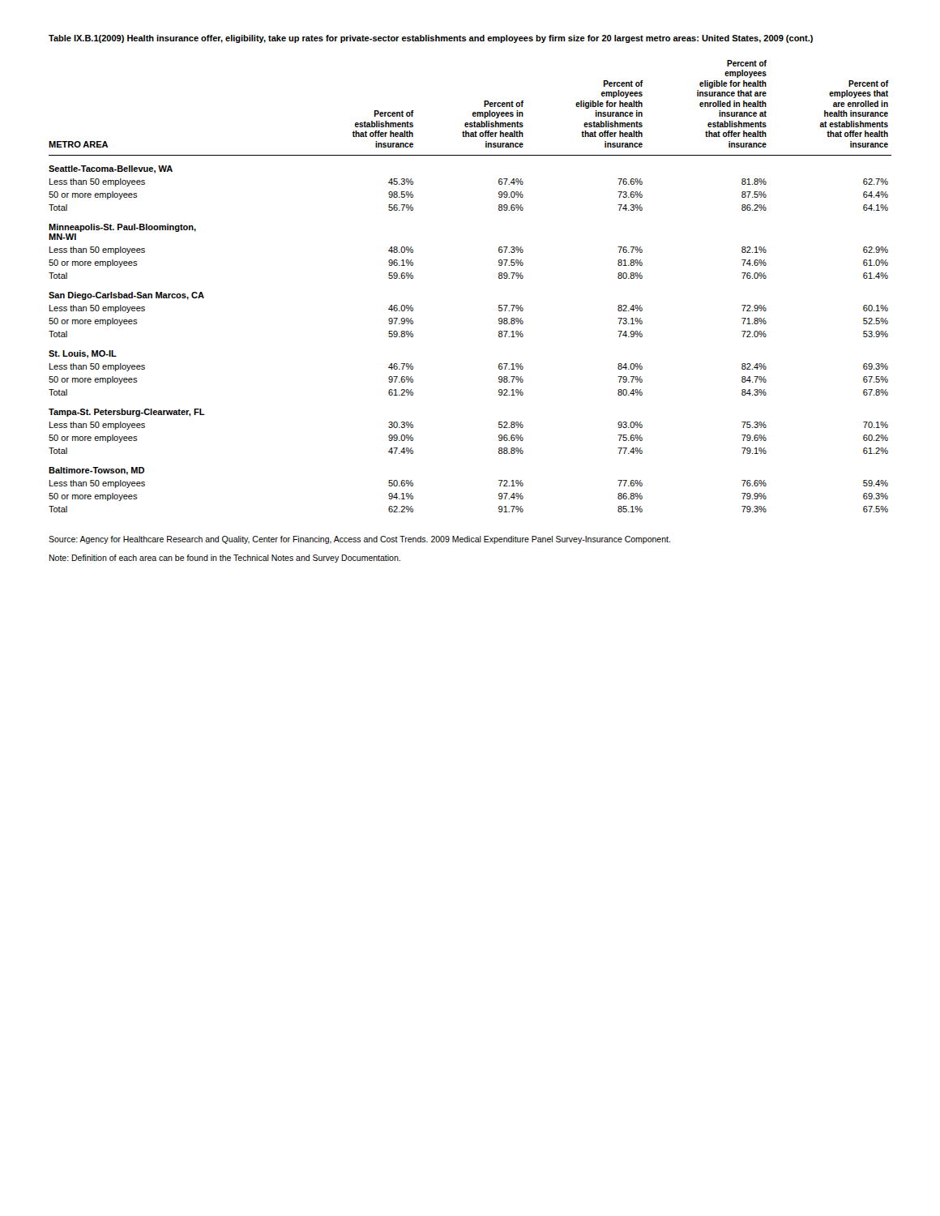Table IX.B.1(2009) Health insurance offer, eligibility, take up rates for private-sector establishments and employees by firm size for 20 largest metro areas: United States, 2009 (cont.)
| METRO AREA | Percent of establishments that offer health insurance | Percent of employees in establishments that offer health insurance | Percent of employees eligible for health insurance in establishments that offer health insurance | Percent of employees eligible for health insurance that are enrolled in health insurance at establishments that offer health insurance | Percent of employees that are enrolled in health insurance at establishments that offer health insurance |
| --- | --- | --- | --- | --- | --- |
| Seattle-Tacoma-Bellevue, WA | | | | | |
| Less than 50 employees | 45.3% | 67.4% | 76.6% | 81.8% | 62.7% |
| 50 or more employees | 98.5% | 99.0% | 73.6% | 87.5% | 64.4% |
| Total | 56.7% | 89.6% | 74.3% | 86.2% | 64.1% |
| Minneapolis-St. Paul-Bloomington, MN-WI | | | | | |
| Less than 50 employees | 48.0% | 67.3% | 76.7% | 82.1% | 62.9% |
| 50 or more employees | 96.1% | 97.5% | 81.8% | 74.6% | 61.0% |
| Total | 59.6% | 89.7% | 80.8% | 76.0% | 61.4% |
| San Diego-Carlsbad-San Marcos, CA | | | | | |
| Less than 50 employees | 46.0% | 57.7% | 82.4% | 72.9% | 60.1% |
| 50 or more employees | 97.9% | 98.8% | 73.1% | 71.8% | 52.5% |
| Total | 59.8% | 87.1% | 74.9% | 72.0% | 53.9% |
| St. Louis, MO-IL | | | | | |
| Less than 50 employees | 46.7% | 67.1% | 84.0% | 82.4% | 69.3% |
| 50 or more employees | 97.6% | 98.7% | 79.7% | 84.7% | 67.5% |
| Total | 61.2% | 92.1% | 80.4% | 84.3% | 67.8% |
| Tampa-St. Petersburg-Clearwater, FL | | | | | |
| Less than 50 employees | 30.3% | 52.8% | 93.0% | 75.3% | 70.1% |
| 50 or more employees | 99.0% | 96.6% | 75.6% | 79.6% | 60.2% |
| Total | 47.4% | 88.8% | 77.4% | 79.1% | 61.2% |
| Baltimore-Towson, MD | | | | | |
| Less than 50 employees | 50.6% | 72.1% | 77.6% | 76.6% | 59.4% |
| 50 or more employees | 94.1% | 97.4% | 86.8% | 79.9% | 69.3% |
| Total | 62.2% | 91.7% | 85.1% | 79.3% | 67.5% |
Source: Agency for Healthcare Research and Quality, Center for Financing, Access and Cost Trends. 2009 Medical Expenditure Panel Survey-Insurance Component.
Note: Definition of each area can be found in the Technical Notes and Survey Documentation.